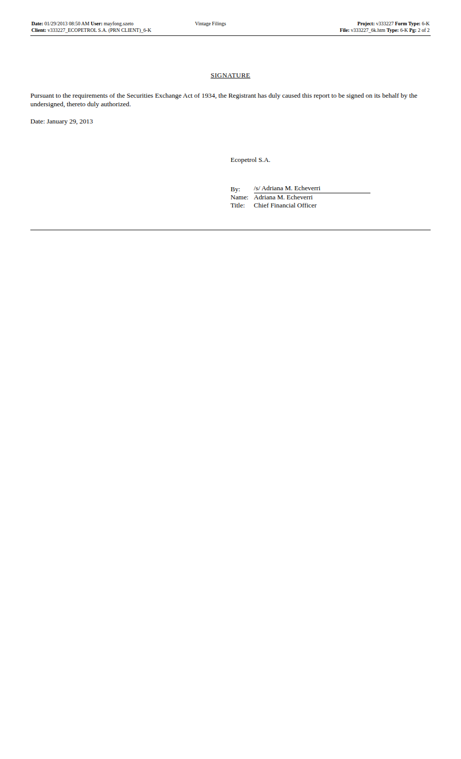| Date: 01/29/2013 08:50 AM User: mayfong.szeto | Vintage Filings | Project: v333227 Form Type: 6-K |
| Client: v333227_ECOPETROL S.A. (PRN CLIENT)_6-K | | File: v333227_6k.htm Type: 6-K Pg: 2 of 2 |
SIGNATURE
Pursuant to the requirements of the Securities Exchange Act of 1934, the Registrant has duly caused this report to be signed on its behalf by the undersigned, thereto duly authorized.
Date: January 29, 2013
Ecopetrol S.A.
| By: | /s/ Adriana M. Echeverri |
| Name: | Adriana M. Echeverri |
| Title: | Chief Financial Officer |